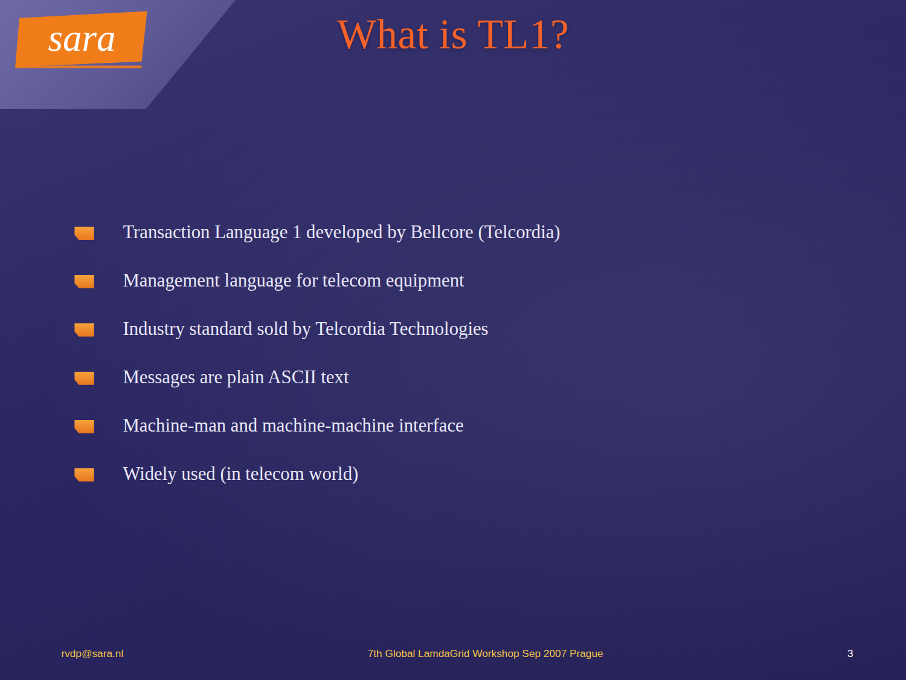sara sara
What is TL1?
Transaction Language 1 developed by Bellcore (Telcordia)
Management language for telecom equipment
Industry standard sold by Telcordia Technologies
Messages are plain ASCII text
Machine-man and machine-machine interface
Widely used (in telecom world)
rvdp@sara.nl 7th Global LamdaGrid Workshop Sep 2007 Prague 3